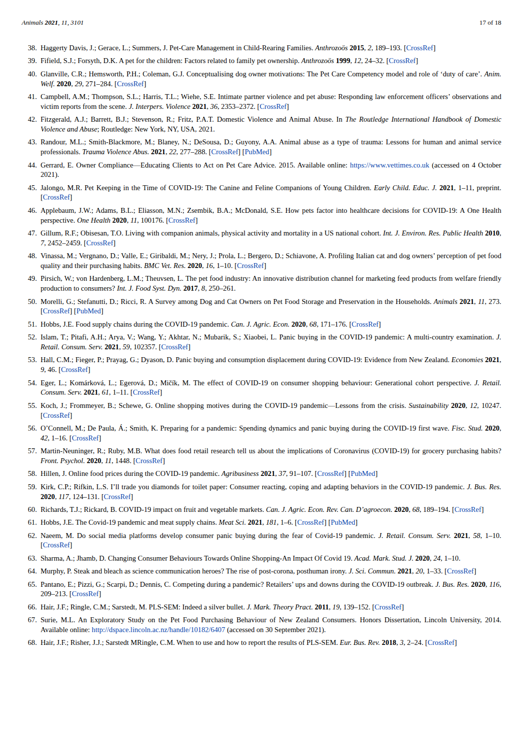Animals 2021, 11, 3101 17 of 18
Haggerty Davis, J.; Gerace, L.; Summers, J. Pet-Care Management in Child-Rearing Families. Anthrozoös 2015, 2, 189–193. [CrossRef]
Fifield, S.J.; Forsyth, D.K. A pet for the children: Factors related to family pet ownership. Anthrozoös 1999, 12, 24–32. [CrossRef]
Glanville, C.R.; Hemsworth, P.H.; Coleman, G.J. Conceptualising dog owner motivations: The Pet Care Competency model and role of ‘duty of care’. Anim. Welf. 2020, 29, 271–284. [CrossRef]
Campbell, A.M.; Thompson, S.L.; Harris, T.L.; Wiehe, S.E. Intimate partner violence and pet abuse: Responding law enforcement officers’ observations and victim reports from the scene. J. Interpers. Violence 2021, 36, 2353–2372. [CrossRef]
Fitzgerald, A.J.; Barrett, B.J.; Stevenson, R.; Fritz, P.A.T. Domestic Violence and Animal Abuse. In The Routledge International Handbook of Domestic Violence and Abuse; Routledge: New York, NY, USA, 2021.
Randour, M.L.; Smith-Blackmore, M.; Blaney, N.; DeSousa, D.; Guyony, A.A. Animal abuse as a type of trauma: Lessons for human and animal service professionals. Trauma Violence Abus. 2021, 22, 277–288. [CrossRef] [PubMed]
Gerrard, E. Owner Compliance—Educating Clients to Act on Pet Care Advice. 2015. Available online: https://www.vettimes.co.uk (accessed on 4 October 2021).
Jalongo, M.R. Pet Keeping in the Time of COVID-19: The Canine and Feline Companions of Young Children. Early Child. Educ. J. 2021, 1–11, preprint. [CrossRef]
Applebaum, J.W.; Adams, B.L.; Eliasson, M.N.; Zsembik, B.A.; McDonald, S.E. How pets factor into healthcare decisions for COVID-19: A One Health perspective. One Health 2020, 11, 100176. [CrossRef]
Gillum, R.F.; Obisesan, T.O. Living with companion animals, physical activity and mortality in a US national cohort. Int. J. Environ. Res. Public Health 2010, 7, 2452–2459. [CrossRef]
Vinassa, M.; Vergnano, D.; Valle, E.; Giribaldi, M.; Nery, J.; Prola, L.; Bergero, D.; Schiavone, A. Profiling Italian cat and dog owners’ perception of pet food quality and their purchasing habits. BMC Vet. Res. 2020, 16, 1–10. [CrossRef]
Pirsich, W.; von Hardenberg, L.M.; Theuvsen, L. The pet food industry: An innovative distribution channel for marketing feed products from welfare friendly production to consumers? Int. J. Food Syst. Dyn. 2017, 8, 250–261.
Morelli, G.; Stefanutti, D.; Ricci, R. A Survey among Dog and Cat Owners on Pet Food Storage and Preservation in the Households. Animals 2021, 11, 273. [CrossRef] [PubMed]
Hobbs, J.E. Food supply chains during the COVID-19 pandemic. Can. J. Agric. Econ. 2020, 68, 171–176. [CrossRef]
Islam, T.; Pitafi, A.H.; Arya, V.; Wang, Y.; Akhtar, N.; Mubarik, S.; Xiaobei, L. Panic buying in the COVID-19 pandemic: A multi-country examination. J. Retail. Consum. Serv. 2021, 59, 102357. [CrossRef]
Hall, C.M.; Fieger, P.; Prayag, G.; Dyason, D. Panic buying and consumption displacement during COVID-19: Evidence from New Zealand. Economies 2021, 9, 46. [CrossRef]
Eger, L.; Komárková, L.; Egerová, D.; Mičík, M. The effect of COVID-19 on consumer shopping behaviour: Generational cohort perspective. J. Retail. Consum. Serv. 2021, 61, 1–11. [CrossRef]
Koch, J.; Frommeyer, B.; Schewe, G. Online shopping motives during the COVID-19 pandemic—Lessons from the crisis. Sustainability 2020, 12, 10247. [CrossRef]
O’Connell, M.; De Paula, Á.; Smith, K. Preparing for a pandemic: Spending dynamics and panic buying during the COVID-19 first wave. Fisc. Stud. 2020, 42, 1–16. [CrossRef]
Martin-Neuninger, R.; Ruby, M.B. What does food retail research tell us about the implications of Coronavirus (COVID-19) for grocery purchasing habits? Front. Psychol. 2020, 11, 1448. [CrossRef]
Hillen, J. Online food prices during the COVID-19 pandemic. Agribusiness 2021, 37, 91–107. [CrossRef] [PubMed]
Kirk, C.P.; Rifkin, L.S. I’ll trade you diamonds for toilet paper: Consumer reacting, coping and adapting behaviors in the COVID-19 pandemic. J. Bus. Res. 2020, 117, 124–131. [CrossRef]
Richards, T.J.; Rickard, B. COVID-19 impact on fruit and vegetable markets. Can. J. Agric. Econ. Rev. Can. D’agroecon. 2020, 68, 189–194. [CrossRef]
Hobbs, J.E. The Covid-19 pandemic and meat supply chains. Meat Sci. 2021, 181, 1–6. [CrossRef] [PubMed]
Naeem, M. Do social media platforms develop consumer panic buying during the fear of Covid-19 pandemic. J. Retail. Consum. Serv. 2021, 58, 1–10. [CrossRef]
Sharma, A.; Jhamb, D. Changing Consumer Behaviours Towards Online Shopping-An Impact Of Covid 19. Acad. Mark. Stud. J. 2020, 24, 1–10.
Murphy, P. Steak and bleach as science communication heroes? The rise of post-corona, posthuman irony. J. Sci. Commun. 2021, 20, 1–33. [CrossRef]
Pantano, E.; Pizzi, G.; Scarpi, D.; Dennis, C. Competing during a pandemic? Retailers’ ups and downs during the COVID-19 outbreak. J. Bus. Res. 2020, 116, 209–213. [CrossRef]
Hair, J.F.; Ringle, C.M.; Sarstedt, M. PLS-SEM: Indeed a silver bullet. J. Mark. Theory Pract. 2011, 19, 139–152. [CrossRef]
Surie, M.L. An Exploratory Study on the Pet Food Purchasing Behaviour of New Zealand Consumers. Honors Dissertation, Lincoln University, 2014. Available online: http://dspace.lincoln.ac.nz/handle/10182/6407 (accessed on 30 September 2021).
Hair, J.F.; Risher, J.J.; Sarstedt MRingle, C.M. When to use and how to report the results of PLS-SEM. Eur. Bus. Rev. 2018, 3, 2–24. [CrossRef]